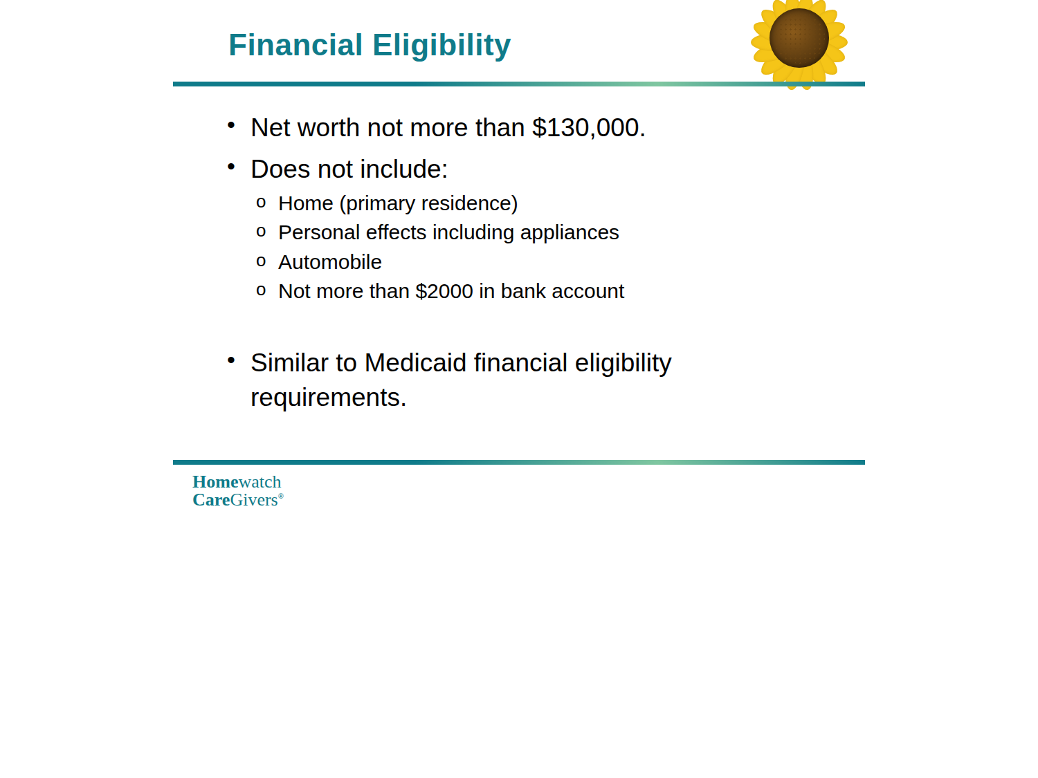Financial Eligibility
Net worth not more than $130,000.
Does not include:
Home (primary residence)
Personal effects including appliances
Automobile
Not more than $2000 in bank account
Similar to Medicaid financial eligibility requirements.
Homewatch
CareGivers®